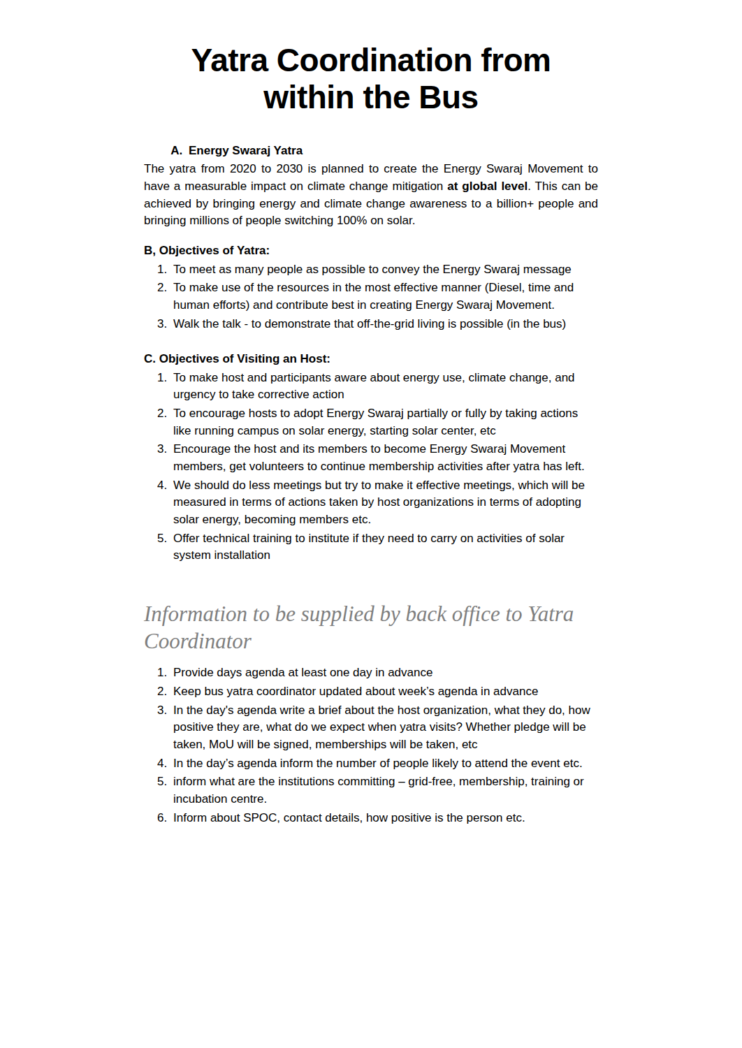Yatra Coordination from within the Bus
Energy Swaraj Yatra
The yatra from 2020 to 2030 is planned to create the Energy Swaraj Movement to have a measurable impact on climate change mitigation at global level. This can be achieved by bringing energy and climate change awareness to a billion+ people and bringing millions of people switching 100% on solar.
B, Objectives of Yatra:
To meet as many people as possible to convey the Energy Swaraj message
To make use of the resources in the most effective manner (Diesel, time and human efforts) and contribute best in creating Energy Swaraj Movement.
Walk the talk - to demonstrate that off-the-grid living is possible (in the bus)
C. Objectives of Visiting an Host:
To make host and participants aware about energy use, climate change, and urgency to take corrective action
To encourage hosts to adopt Energy Swaraj partially or fully by taking actions like running campus on solar energy, starting solar center, etc
Encourage the host and its members to become Energy Swaraj Movement members, get volunteers to continue membership activities after yatra has left.
We should do less meetings but try to make it effective meetings, which will be measured in terms of actions taken by host organizations in terms of adopting solar energy, becoming members etc.
Offer technical training to institute if they need to carry on activities of solar system installation
Information to be supplied by back office to Yatra Coordinator
Provide days agenda at least one day in advance
Keep bus yatra coordinator updated about week’s agenda in advance
In the day's agenda write a brief about the host organization, what they do, how positive they are, what do we expect when yatra visits? Whether pledge will be taken, MoU will be signed, memberships will be taken, etc
In the day’s agenda inform the number of people likely to attend the event etc.
inform what are the institutions committing – grid-free, membership, training or incubation centre.
Inform about SPOC, contact details, how positive is the person etc.